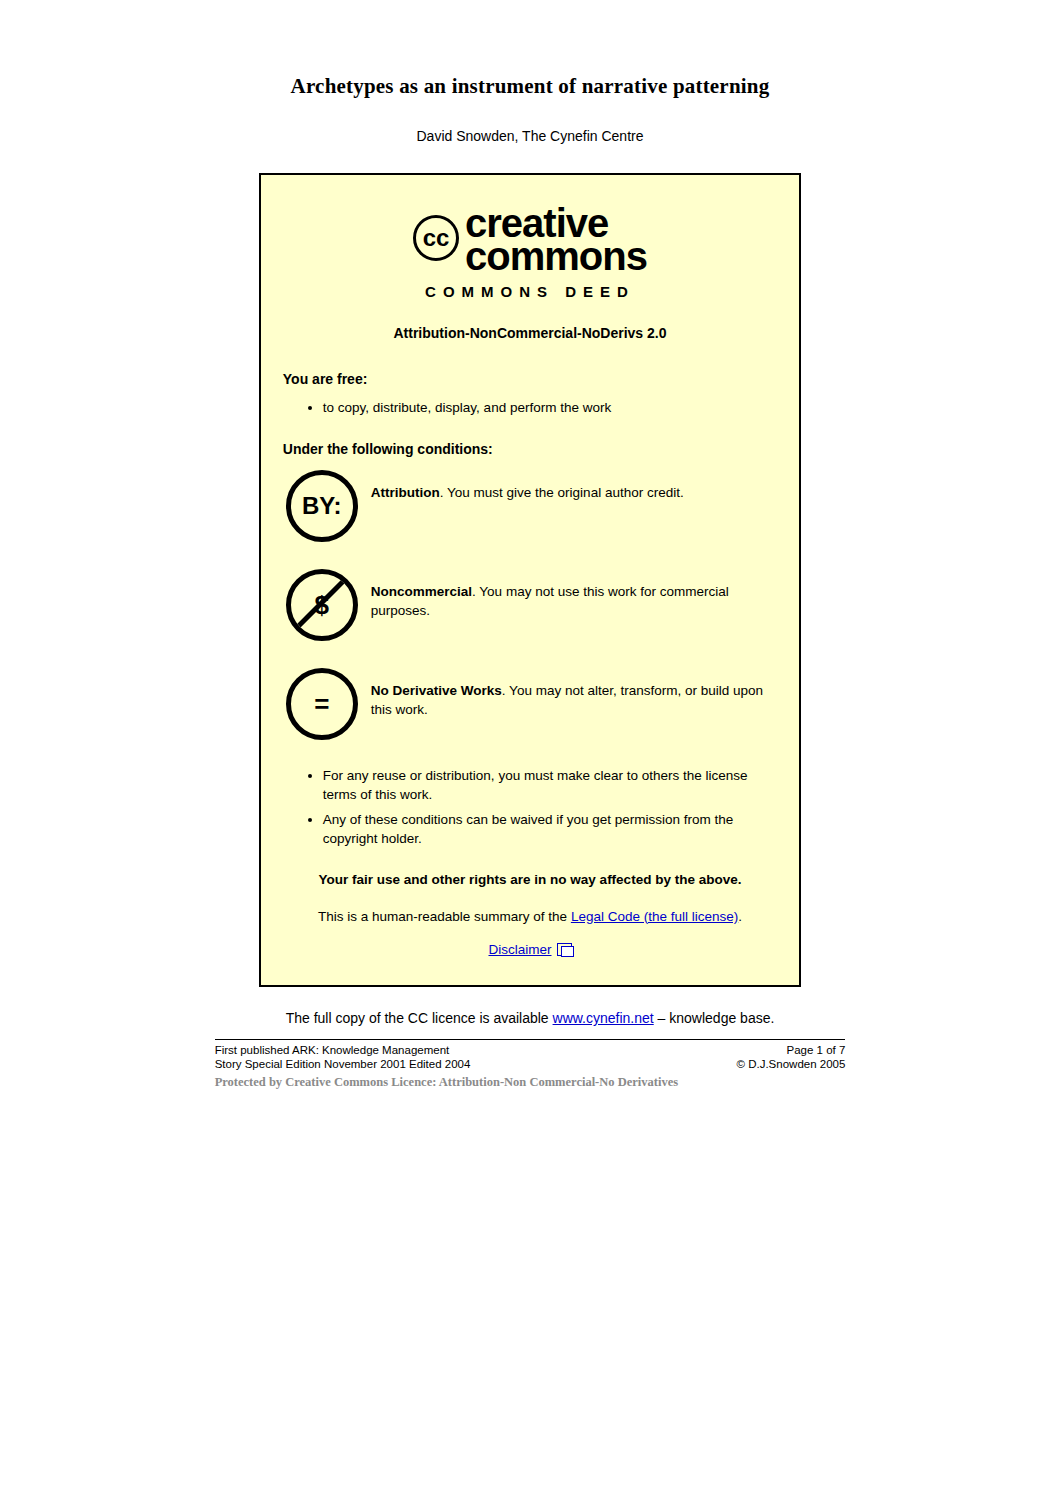Archetypes as an instrument of narrative patterning
David Snowden, The Cynefin Centre
cc creative commons
COMMONS DEED
Attribution-NonCommercial-NoDerivs 2.0
You are free:
to copy, distribute, display, and perform the work
Under the following conditions:
BY:
Attribution. You must give the original author credit.
$
Noncommercial. You may not use this work for commercial purposes.
=
No Derivative Works. You may not alter, transform, or build upon this work.
For any reuse or distribution, you must make clear to others the license terms of this work.
Any of these conditions can be waived if you get permission from the copyright holder.
Your fair use and other rights are in no way affected by the above.
This is a human-readable summary of the Legal Code (the full license).
Disclaimer
The full copy of the CC licence is available www.cynefin.net – knowledge base.
First published ARK: Knowledge Management
Story Special Edition November 2001 Edited 2004
Page 1 of 7
© D.J.Snowden 2005
Protected by Creative Commons Licence: Attribution-Non Commercial-No Derivatives